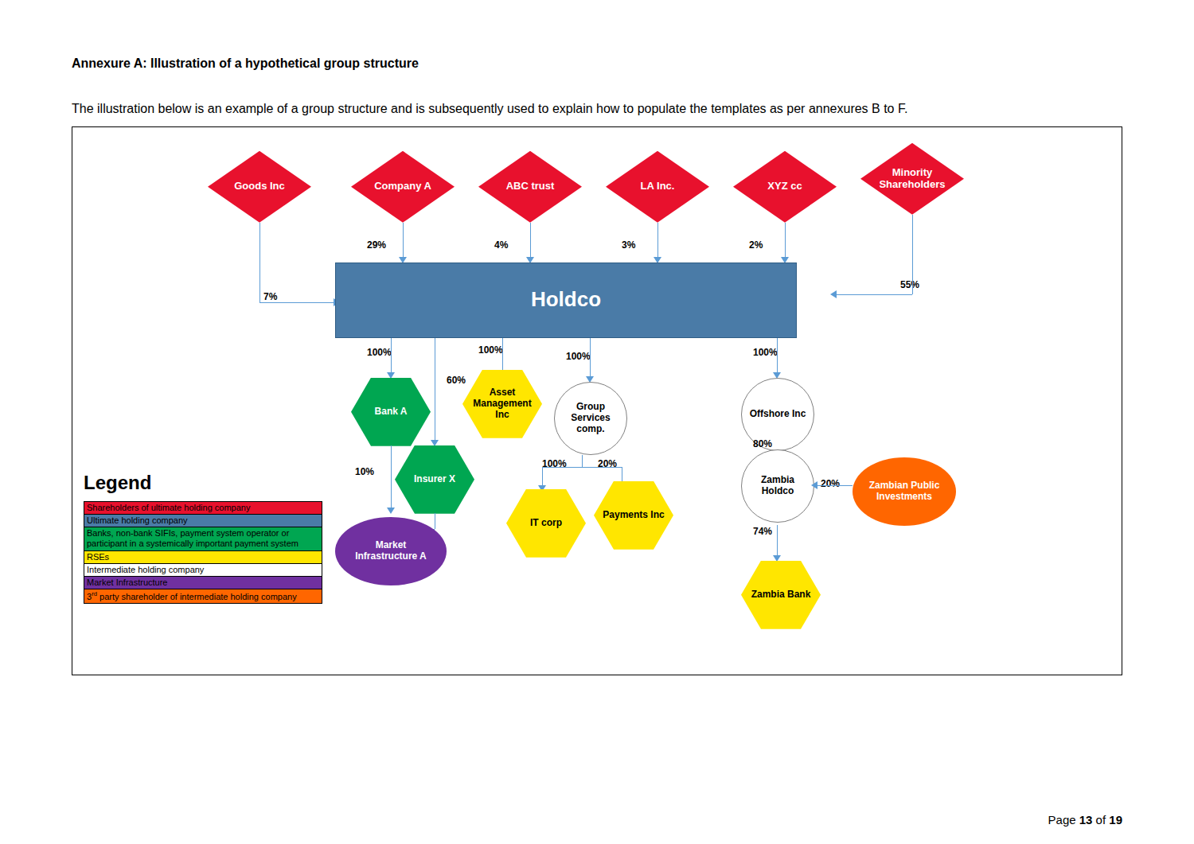Annexure A: Illustration of a hypothetical group structure
The illustration below is an example of a group structure and is subsequently used to explain how to populate the templates as per annexures B to F.
Goods Inc
Company A
ABC trust
LA Inc.
XYZ cc
Minority Shareholders
29%
4%
3%
2%
55%
7%
Holdco
100%
100%
100%
100%
60%
Bank A
Asset Management Inc
Group Services comp.
Offshore Inc
Insurer X
10%
Market Infrastructure A
100%
20%
IT corp
Payments Inc
80%
Zambia Holdco
20%
Zambian Public Investments
74%
Zambia Bank
Legend
| Shareholders of ultimate holding company |
| Ultimate holding company |
| Banks, non-bank SIFIs, payment system operator or participant in a systemically important payment system |
| RSEs |
| Intermediate holding company |
| Market Infrastructure |
| 3 rd party shareholder of intermediate holding company |
Page 13 of 19